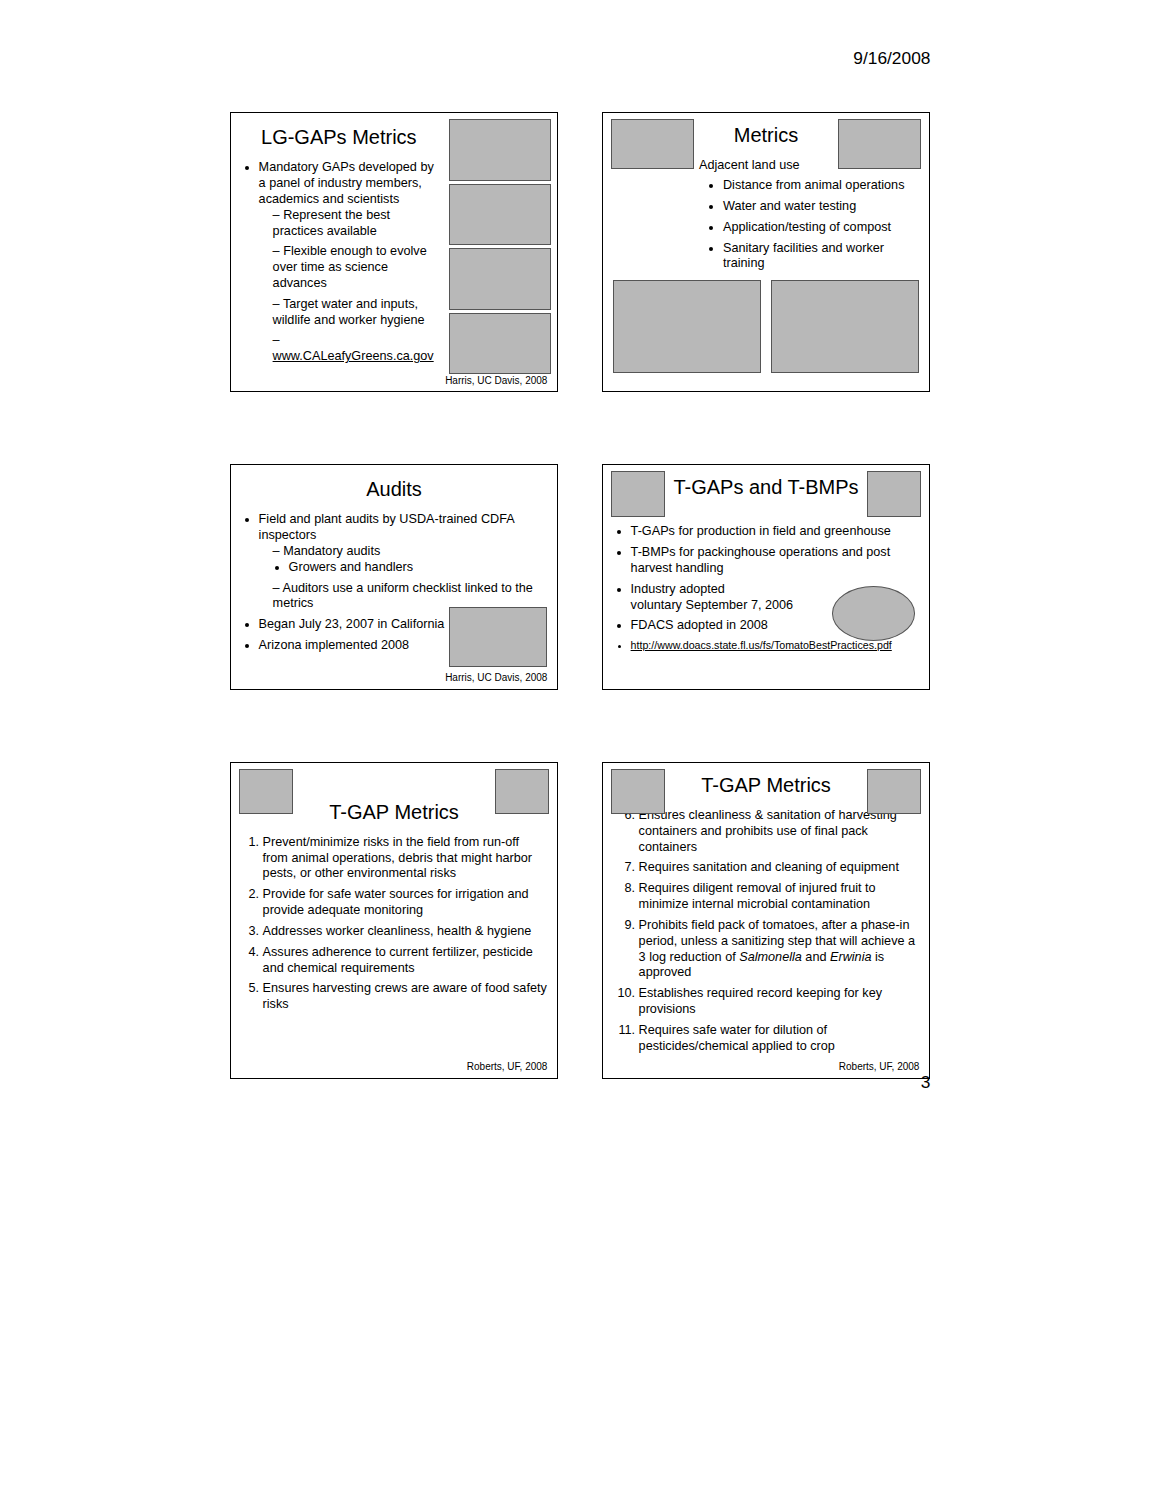9/16/2008
LG-GAPs Metrics
Mandatory GAPs developed by a panel of industry members, academics and scientists
Represent the best practices available
Flexible enough to evolve over time as science advances
Target water and inputs, wildlife and worker hygiene
www.CALeafyGreens.ca.gov
Harris, UC Davis, 2008
Metrics
Adjacent land use
Distance from animal operations
Water and water testing
Application/testing of compost
Sanitary facilities and worker training
Audits
Field and plant audits by USDA-trained CDFA inspectors
Mandatory audits
Growers and handlers
Auditors use a uniform checklist linked to the metrics
Began July 23, 2007 in California
Arizona implemented 2008
Harris, UC Davis, 2008
T-GAPs and T-BMPs
T-GAPs for production in field and greenhouse
T-BMPs for packinghouse operations and post harvest handling
Industry adopted
voluntary September 7, 2006
FDACS adopted in 2008
http://www.doacs.state.fl.us/fs/TomatoBestPractices.pdf
T-GAP Metrics
Prevent/minimize risks in the field from run-off from animal operations, debris that might harbor pests, or other environmental risks
Provide for safe water sources for irrigation and provide adequate monitoring
Addresses worker cleanliness, health & hygiene
Assures adherence to current fertilizer, pesticide and chemical requirements
Ensures harvesting crews are aware of food safety risks
Roberts, UF, 2008
T-GAP Metrics
Ensures cleanliness & sanitation of harvesting containers and prohibits use of final pack containers
Requires sanitation and cleaning of equipment
Requires diligent removal of injured fruit to minimize internal microbial contamination
Prohibits field pack of tomatoes, after a phase-in period, unless a sanitizing step that will achieve a 3 log reduction of Salmonella and Erwinia is approved
Establishes required record keeping for key provisions
Requires safe water for dilution of pesticides/chemical applied to crop
Roberts, UF, 2008
3